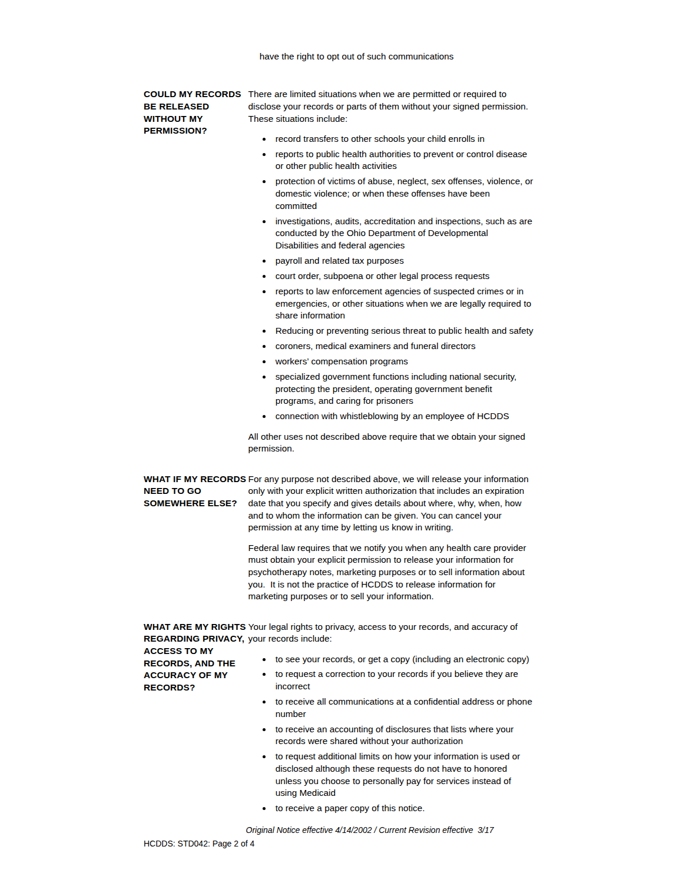have the right to opt out of such communications
| Could my records be released without my permission? | There are limited situations when we are permitted or required to disclose your records or parts of them without your signed permission. These situations include: record transfers to other schools your child enrolls in reports to public health authorities to prevent or control disease or other public health activities protection of victims of abuse, neglect, sex offenses, violence, or domestic violence; or when these offenses have been committed investigations, audits, accreditation and inspections, such as are conducted by the Ohio Department of Developmental Disabilities and federal agencies payroll and related tax purposes court order, subpoena or other legal process requests reports to law enforcement agencies of suspected crimes or in emergencies, or other situations when we are legally required to share information Reducing or preventing serious threat to public health and safety coroners, medical examiners and funeral directors workers’ compensation programs specialized government functions including national security, protecting the president, operating government benefit programs, and caring for prisoners connection with whistleblowing by an employee of HCDDS All other uses not described above require that we obtain your signed permission. |
| What if my records need to go somewhere else? | For any purpose not described above, we will release your information only with your explicit written authorization that includes an expiration date that you specify and gives details about where, why, when, how and to whom the information can be given. You can cancel your permission at any time by letting us know in writing. Federal law requires that we notify you when any health care provider must obtain your explicit permission to release your information for psychotherapy notes, marketing purposes or to sell information about you. It is not the practice of HCDDS to release information for marketing purposes or to sell your information. |
| What are my rights regarding privacy, access to my records, and the accuracy of my records? | Your legal rights to privacy, access to your records, and accuracy of your records include: to see your records, or get a copy (including an electronic copy) to request a correction to your records if you believe they are incorrect to receive all communications at a confidential address or phone number to receive an accounting of disclosures that lists where your records were shared without your authorization to request additional limits on how your information is used or disclosed although these requests do not have to honored unless you choose to personally pay for services instead of using Medicaid to receive a paper copy of this notice. |
Original Notice effective 4/14/2002 / Current Revision effective 3/17
HCDDS: STD042: Page 2 of 4